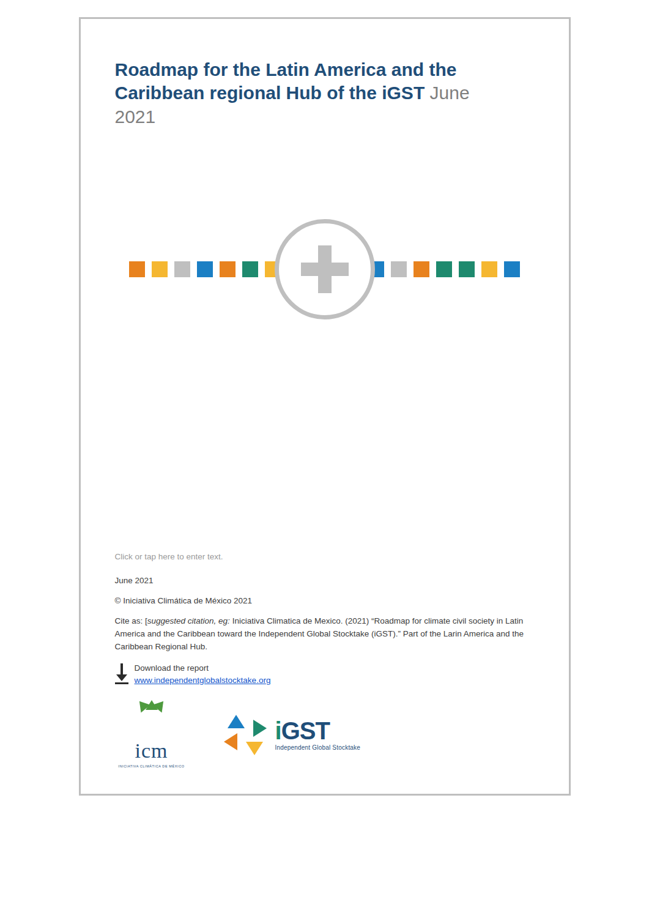Roadmap for the Latin America and the Caribbean regional Hub of the iGST June 2021
Click or tap here to enter text.
June 2021
© Iniciativa Climática de México 2021
Cite as: [suggested citation, eg: Iniciativa Climatica de Mexico. (2021) “Roadmap for climate civil society in Latin America and the Caribbean toward the Independent Global Stocktake (iGST).” Part of the Larin America and the Caribbean Regional Hub.
Download the report
www.independentglobalstocktake.org
icm
Iniciativa Climática de México
i GST
Independent Global Stocktake